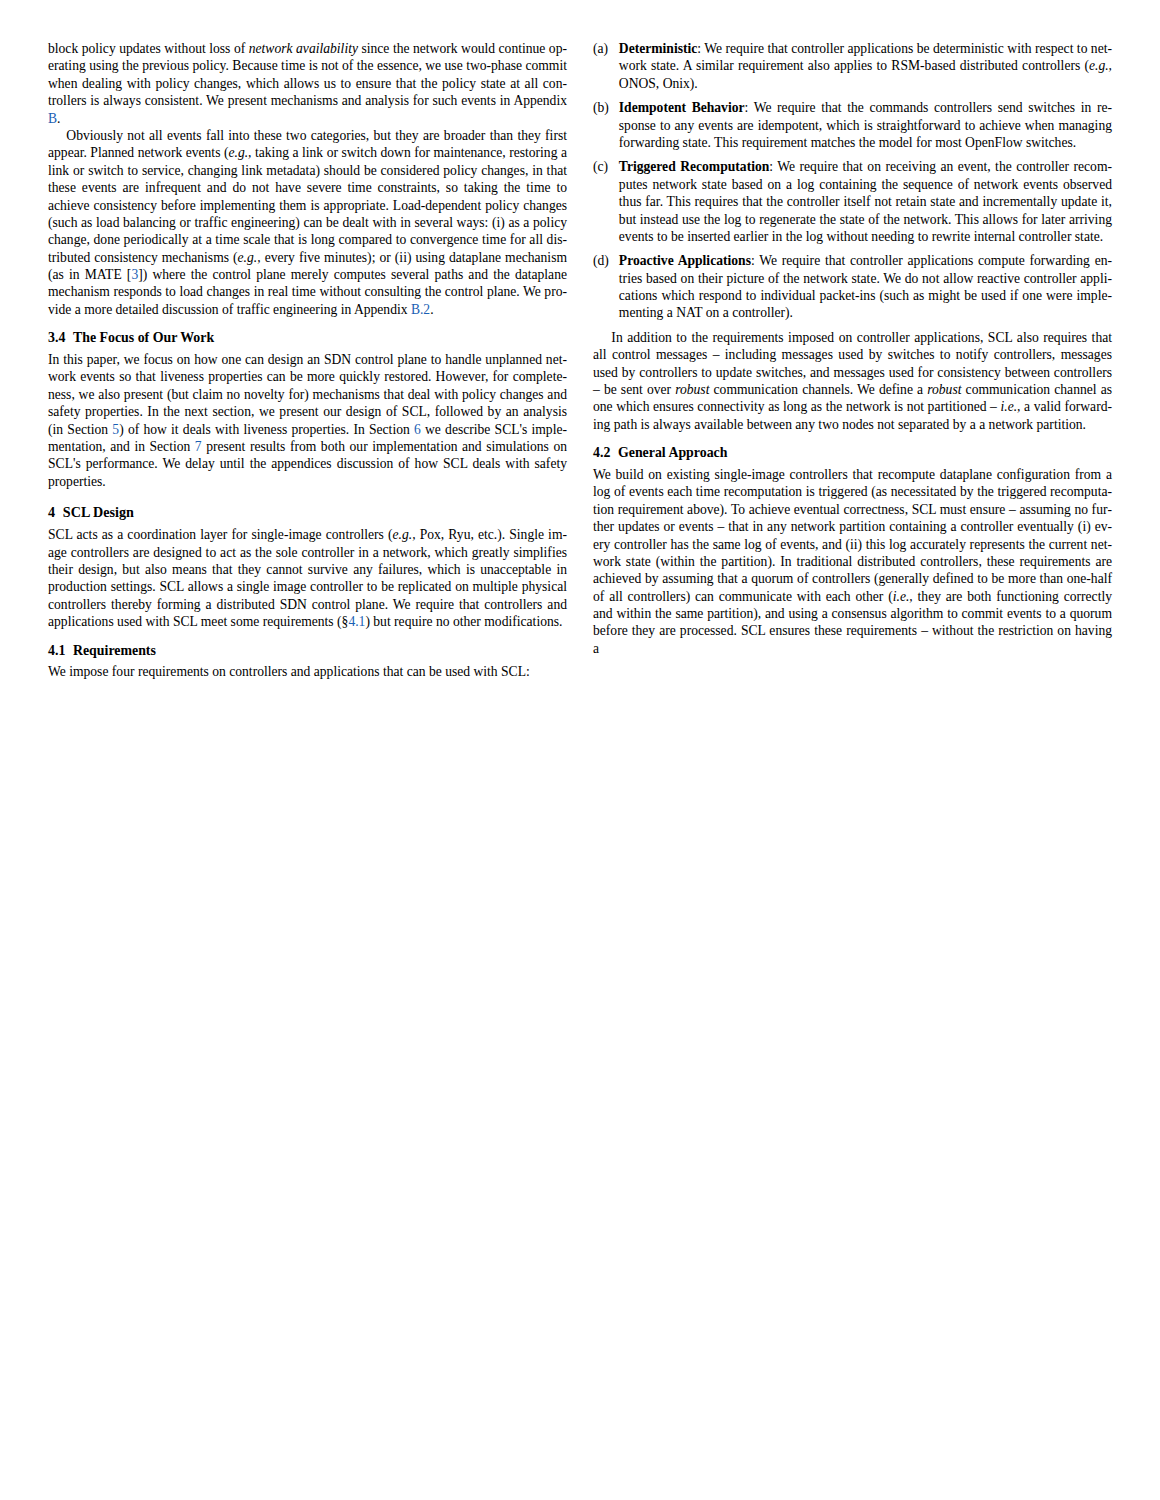block policy updates without loss of network availability since the network would continue operating using the previous policy. Because time is not of the essence, we use two-phase commit when dealing with policy changes, which allows us to ensure that the policy state at all controllers is always consistent. We present mechanisms and analysis for such events in Appendix B.
Obviously not all events fall into these two categories, but they are broader than they first appear. Planned network events (e.g., taking a link or switch down for maintenance, restoring a link or switch to service, changing link metadata) should be considered policy changes, in that these events are infrequent and do not have severe time constraints, so taking the time to achieve consistency before implementing them is appropriate. Load-dependent policy changes (such as load balancing or traffic engineering) can be dealt with in several ways: (i) as a policy change, done periodically at a time scale that is long compared to convergence time for all distributed consistency mechanisms (e.g., every five minutes); or (ii) using dataplane mechanism (as in MATE [3]) where the control plane merely computes several paths and the dataplane mechanism responds to load changes in real time without consulting the control plane. We provide a more detailed discussion of traffic engineering in Appendix B.2.
3.4 The Focus of Our Work
In this paper, we focus on how one can design an SDN control plane to handle unplanned network events so that liveness properties can be more quickly restored. However, for completeness, we also present (but claim no novelty for) mechanisms that deal with policy changes and safety properties. In the next section, we present our design of SCL, followed by an analysis (in Section 5) of how it deals with liveness properties. In Section 6 we describe SCL's implementation, and in Section 7 present results from both our implementation and simulations on SCL's performance. We delay until the appendices discussion of how SCL deals with safety properties.
4 SCL Design
SCL acts as a coordination layer for single-image controllers (e.g., Pox, Ryu, etc.). Single image controllers are designed to act as the sole controller in a network, which greatly simplifies their design, but also means that they cannot survive any failures, which is unacceptable in production settings. SCL allows a single image controller to be replicated on multiple physical controllers thereby forming a distributed SDN control plane. We require that controllers and applications used with SCL meet some requirements (§4.1) but require no other modifications.
4.1 Requirements
We impose four requirements on controllers and applications that can be used with SCL:
(a) Deterministic: We require that controller applications be deterministic with respect to network state. A similar requirement also applies to RSM-based distributed controllers (e.g., ONOS, Onix).
(b) Idempotent Behavior: We require that the commands controllers send switches in response to any events are idempotent, which is straightforward to achieve when managing forwarding state. This requirement matches the model for most OpenFlow switches.
(c) Triggered Recomputation: We require that on receiving an event, the controller recomputes network state based on a log containing the sequence of network events observed thus far. This requires that the controller itself not retain state and incrementally update it, but instead use the log to regenerate the state of the network. This allows for later arriving events to be inserted earlier in the log without needing to rewrite internal controller state.
(d) Proactive Applications: We require that controller applications compute forwarding entries based on their picture of the network state. We do not allow reactive controller applications which respond to individual packet-ins (such as might be used if one were implementing a NAT on a controller).
In addition to the requirements imposed on controller applications, SCL also requires that all control messages – including messages used by switches to notify controllers, messages used by controllers to update switches, and messages used for consistency between controllers – be sent over robust communication channels. We define a robust communication channel as one which ensures connectivity as long as the network is not partitioned – i.e., a valid forwarding path is always available between any two nodes not separated by a a network partition.
4.2 General Approach
We build on existing single-image controllers that recompute dataplane configuration from a log of events each time recomputation is triggered (as necessitated by the triggered recomputation requirement above). To achieve eventual correctness, SCL must ensure – assuming no further updates or events – that in any network partition containing a controller eventually (i) every controller has the same log of events, and (ii) this log accurately represents the current network state (within the partition). In traditional distributed controllers, these requirements are achieved by assuming that a quorum of controllers (generally defined to be more than one-half of all controllers) can communicate with each other (i.e., they are both functioning correctly and within the same partition), and using a consensus algorithm to commit events to a quorum before they are processed. SCL ensures these requirements – without the restriction on having a